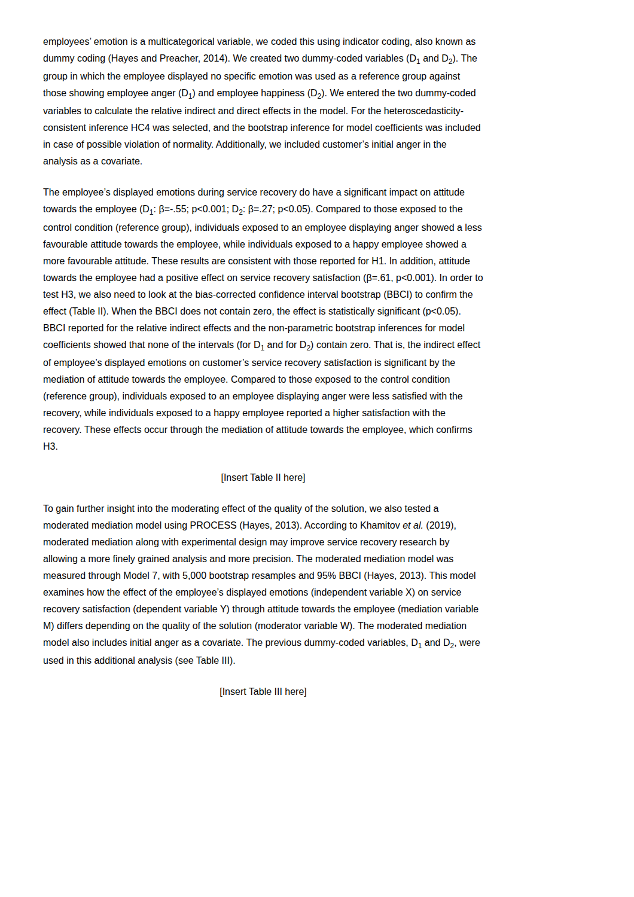employees’ emotion is a multicategorical variable, we coded this using indicator coding, also known as dummy coding (Hayes and Preacher, 2014). We created two dummy-coded variables (D1 and D2). The group in which the employee displayed no specific emotion was used as a reference group against those showing employee anger (D1) and employee happiness (D2). We entered the two dummy-coded variables to calculate the relative indirect and direct effects in the model. For the heteroscedasticity-consistent inference HC4 was selected, and the bootstrap inference for model coefficients was included in case of possible violation of normality. Additionally, we included customer’s initial anger in the analysis as a covariate.
The employee’s displayed emotions during service recovery do have a significant impact on attitude towards the employee (D1: β=-.55; p<0.001; D2: β=.27; p<0.05). Compared to those exposed to the control condition (reference group), individuals exposed to an employee displaying anger showed a less favourable attitude towards the employee, while individuals exposed to a happy employee showed a more favourable attitude. These results are consistent with those reported for H1. In addition, attitude towards the employee had a positive effect on service recovery satisfaction (β=.61, p<0.001). In order to test H3, we also need to look at the bias-corrected confidence interval bootstrap (BBCI) to confirm the effect (Table II). When the BBCI does not contain zero, the effect is statistically significant (p<0.05). BBCI reported for the relative indirect effects and the non-parametric bootstrap inferences for model coefficients showed that none of the intervals (for D1 and for D2) contain zero. That is, the indirect effect of employee’s displayed emotions on customer’s service recovery satisfaction is significant by the mediation of attitude towards the employee. Compared to those exposed to the control condition (reference group), individuals exposed to an employee displaying anger were less satisfied with the recovery, while individuals exposed to a happy employee reported a higher satisfaction with the recovery. These effects occur through the mediation of attitude towards the employee, which confirms H3.
[Insert Table II here]
To gain further insight into the moderating effect of the quality of the solution, we also tested a moderated mediation model using PROCESS (Hayes, 2013). According to Khamitov et al. (2019), moderated mediation along with experimental design may improve service recovery research by allowing a more finely grained analysis and more precision. The moderated mediation model was measured through Model 7, with 5,000 bootstrap resamples and 95% BBCI (Hayes, 2013). This model examines how the effect of the employee’s displayed emotions (independent variable X) on service recovery satisfaction (dependent variable Y) through attitude towards the employee (mediation variable M) differs depending on the quality of the solution (moderator variable W). The moderated mediation model also includes initial anger as a covariate. The previous dummy-coded variables, D1 and D2, were used in this additional analysis (see Table III).
[Insert Table III here]